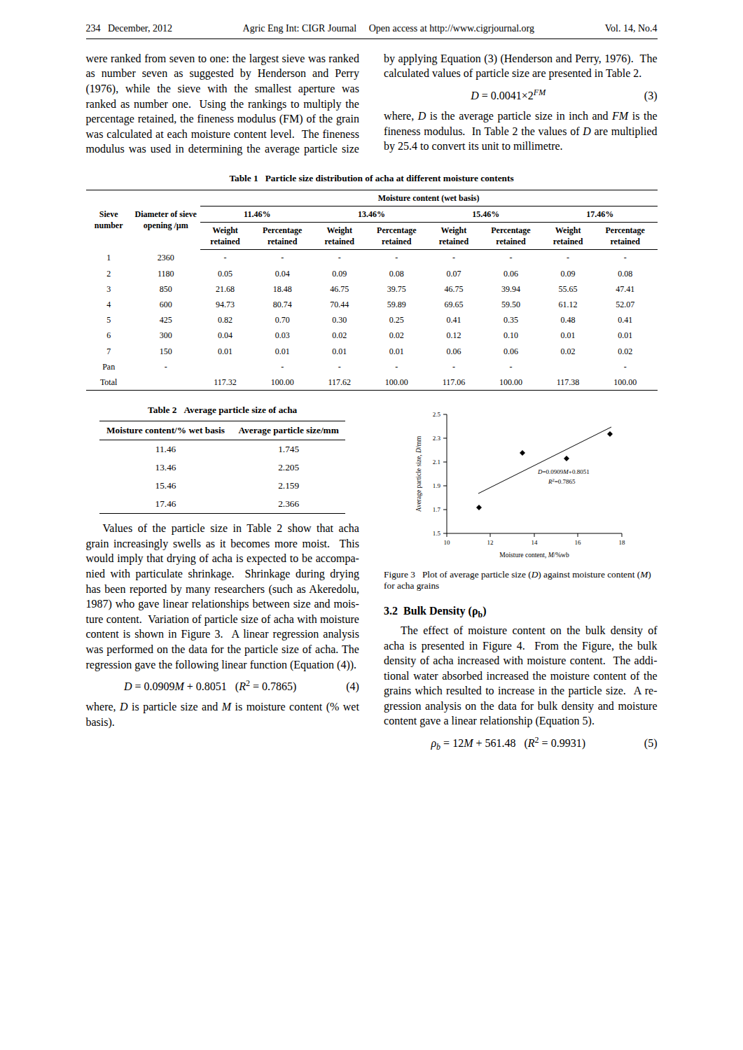234 December, 2012
Agric Eng Int: CIGR Journal Open access at http://www.cigrjournal.org
Vol. 14, No.4
were ranked from seven to one: the largest sieve was ranked as number seven as suggested by Henderson and Perry (1976), while the sieve with the smallest aperture was ranked as number one. Using the rankings to multiply the percentage retained, the fineness modulus (FM) of the grain was calculated at each moisture content level. The fineness modulus was used in determining the average particle size by applying Equation (3) (Henderson and Perry, 1976). The calculated values of particle size are presented in Table 2.
D = 0.0041×2FM
(3)
where, D is the average particle size in inch and FM is the fineness modulus. In Table 2 the values of D are multiplied by 25.4 to convert its unit to millimetre.
Table 1 Particle size distribution of acha at different moisture contents
| Sieve number | Diameter of sieve opening /µm | Moisture content (wet basis) |
| --- | --- | --- |
| 11.46% | 13.46% | 15.46% | 17.46% |
| Weight retained | Percentage retained | Weight retained | Percentage retained | Weight retained | Percentage retained | Weight retained | Percentage retained |
| 1 | 2360 | - | - | - | - | - | - | - | - |
| 2 | 1180 | 0.05 | 0.04 | 0.09 | 0.08 | 0.07 | 0.06 | 0.09 | 0.08 |
| 3 | 850 | 21.68 | 18.48 | 46.75 | 39.75 | 46.75 | 39.94 | 55.65 | 47.41 |
| 4 | 600 | 94.73 | 80.74 | 70.44 | 59.89 | 69.65 | 59.50 | 61.12 | 52.07 |
| 5 | 425 | 0.82 | 0.70 | 0.30 | 0.25 | 0.41 | 0.35 | 0.48 | 0.41 |
| 6 | 300 | 0.04 | 0.03 | 0.02 | 0.02 | 0.12 | 0.10 | 0.01 | 0.01 |
| 7 | 150 | 0.01 | 0.01 | 0.01 | 0.01 | 0.06 | 0.06 | 0.02 | 0.02 |
| Pan | - | | - | - | - | - | - | | - |
| Total | | 117.32 | 100.00 | 117.62 | 100.00 | 117.06 | 100.00 | 117.38 | 100.00 |
Table 2 Average particle size of acha
| Moisture content/% wet basis | Average particle size/mm |
| --- | --- |
| 11.46 | 1.745 |
| 13.46 | 2.205 |
| 15.46 | 2.159 |
| 17.46 | 2.366 |
Values of the particle size in Table 2 show that acha grain increasingly swells as it becomes more moist. This would imply that drying of acha is expected to be accompanied with particulate shrinkage. Shrinkage during drying has been reported by many researchers (such as Akeredolu, 1987) who gave linear relationships between size and moisture content. Variation of particle size of acha with moisture content is shown in Figure 3. A linear regression analysis was performed on the data for the particle size of acha. The regression gave the following linear function (Equation (4)).
D = 0.0909M + 0.8051 (R2 = 0.7865)
(4)
where, D is particle size and M is moisture content (% wet basis).
1.5 1.7 1.9 2.1 2.3 2.5 10 12 14 16 18 Moisture content, M/%wb Average particle size, D/mm D=0.0909M+0.8051 R2=0.7865
Figure 3 Plot of average particle size (D) against moisture content (M) for acha grains
3.2 Bulk Density (ρb)
The effect of moisture content on the bulk density of acha is presented in Figure 4. From the Figure, the bulk density of acha increased with moisture content. The additional water absorbed increased the moisture content of the grains which resulted to increase in the particle size. A regression analysis on the data for bulk density and moisture content gave a linear relationship (Equation 5).
ρb = 12M + 561.48 (R2 = 0.9931)
(5)